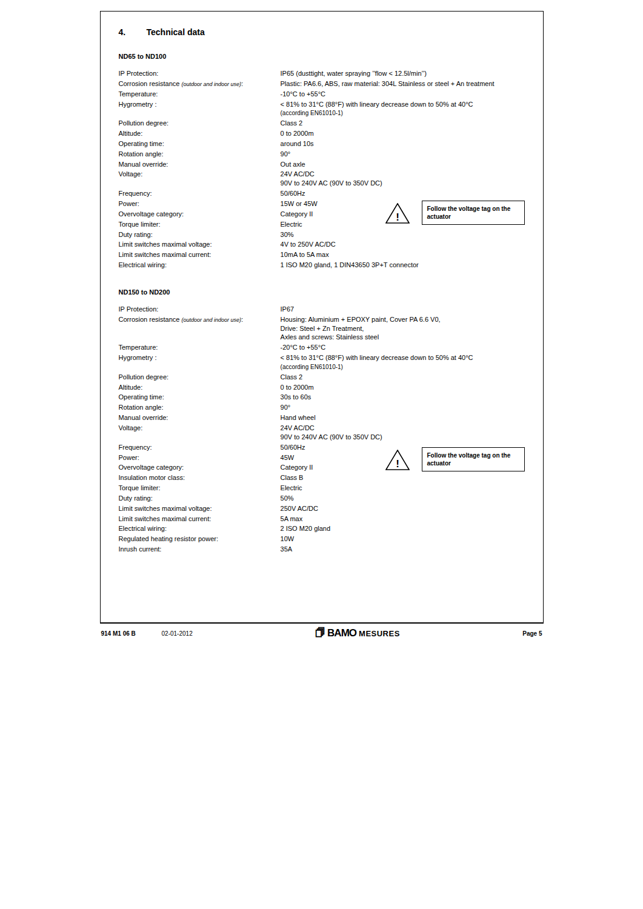4. Technical data
ND65 to ND100
| IP Protection: | IP65 (dusttight, water spraying ’’flow < 12.5l/min’’) |
| Corrosion resistance (outdoor and indoor use) : | Plastic: PA6.6, ABS, raw material: 304L Stainless or steel + An treatment |
| Temperature: | -10°C to +55°C |
| Hygrometry : | < 81% to 31°C (88°F) with lineary decrease down to 50% at 40°C (according EN61010-1) |
| Pollution degree: | Class 2 |
| Altitude: | 0 to 2000m |
| Operating time: | around 10s |
| Rotation angle: | 90° |
| Manual override: | Out axle |
| Voltage: | 24V AC/DC 90V to 240V AC (90V to 350V DC) |
| Frequency: | 50/60Hz |
| Power: | 15W or 45W |
| Overvoltage category: | Category II |
| Torque limiter: | Electric |
| Duty rating: | 30% |
| Limit switches maximal voltage: | 4V to 250V AC/DC |
| Limit switches maximal current: | 10mA to 5A max |
| Electrical wiring: | 1 ISO M20 gland, 1 DIN43650 3P+T connector |
!
Follow the voltage tag on the actuator
ND150 to ND200
| IP Protection: | IP67 |
| Corrosion resistance (outdoor and indoor use) : | Housing: Aluminium + EPOXY paint, Cover PA 6.6 V0, Drive: Steel + Zn Treatment, Axles and screws: Stainless steel |
| Temperature: | -20°C to +55°C |
| Hygrometry : | < 81% to 31°C (88°F) with lineary decrease down to 50% at 40°C (according EN61010-1) |
| Pollution degree: | Class 2 |
| Altitude: | 0 to 2000m |
| Operating time: | 30s to 60s |
| Rotation angle: | 90° |
| Manual override: | Hand wheel |
| Voltage: | 24V AC/DC 90V to 240V AC (90V to 350V DC) |
| Frequency: | 50/60Hz |
| Power: | 45W |
| Overvoltage category: | Category II |
| Insulation motor class: | Class B |
| Torque limiter: | Electric |
| Duty rating: | 50% |
| Limit switches maximal voltage: | 250V AC/DC |
| Limit switches maximal current: | 5A max |
| Electrical wiring: | 2 ISO M20 gland |
| Regulated heating resistor power: | 10W |
| Inrush current: | 35A |
!
Follow the voltage tag on the actuator
914 M1 06 B 02-01-2012
🗍 BAMO MESURES
Page 5